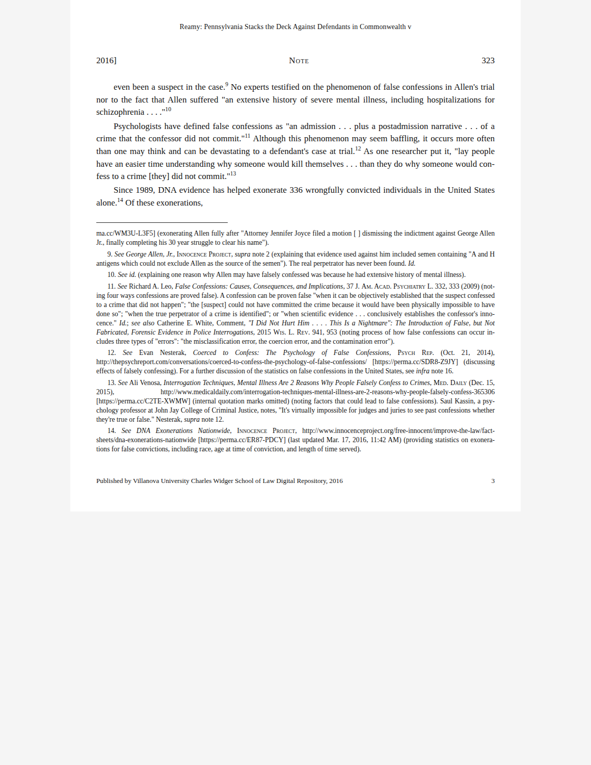Reamy: Pennsylvania Stacks the Deck Against Defendants in Commonwealth v
2016] Note 323
even been a suspect in the case.9 No experts testified on the phenomenon of false confessions in Allen's trial nor to the fact that Allen suffered "an extensive history of severe mental illness, including hospitalizations for schizophrenia . . . ."10
Psychologists have defined false confessions as "an admission . . . plus a postadmission narrative . . . of a crime that the confessor did not commit."11 Although this phenomenon may seem baffling, it occurs more often than one may think and can be devastating to a defendant's case at trial.12 As one researcher put it, "lay people have an easier time understanding why someone would kill themselves . . . than they do why someone would confess to a crime [they] did not commit."13
Since 1989, DNA evidence has helped exonerate 336 wrongfully convicted individuals in the United States alone.14 Of these exonerations,
ma.cc/WM3U-L3F5] (exonerating Allen fully after "Attorney Jennifer Joyce filed a motion [ ] dismissing the indictment against George Allen Jr., finally completing his 30 year struggle to clear his name").
9. See George Allen, Jr., Innocence Project, supra note 2 (explaining that evidence used against him included semen containing "A and H antigens which could not exclude Allen as the source of the semen"). The real perpetrator has never been found. Id.
10. See id. (explaining one reason why Allen may have falsely confessed was because he had extensive history of mental illness).
11. See Richard A. Leo, False Confessions: Causes, Consequences, and Implications, 37 J. Am. Acad. Psychiatry L. 332, 333 (2009) (noting four ways confessions are proved false). A confession can be proven false "when it can be objectively established that the suspect confessed to a crime that did not happen"; "the [suspect] could not have committed the crime because it would have been physically impossible to have done so"; "when the true perpetrator of a crime is identified"; or "when scientific evidence . . . conclusively establishes the confessor's innocence." Id.; see also Catherine E. White, Comment, "I Did Not Hurt Him . . . . This Is a Nightmare": The Introduction of False, but Not Fabricated, Forensic Evidence in Police Interrogations, 2015 Wis. L. Rev. 941, 953 (noting process of how false confessions can occur includes three types of "errors": "the misclassification error, the coercion error, and the contamination error").
12. See Evan Nesterak, Coerced to Confess: The Psychology of False Confessions, Psych Rep. (Oct. 21, 2014), http://thepsychreport.com/conversations/coerced-to-confess-the-psychology-of-false-confessions/ [https://perma.cc/SDR8-Z9JY] (discussing effects of falsely confessing). For a further discussion of the statistics on false confessions in the United States, see infra note 16.
13. See Ali Venosa, Interrogation Techniques, Mental Illness Are 2 Reasons Why People Falsely Confess to Crimes, Med. Daily (Dec. 15, 2015), http://www.medicaldaily.com/interrogation-techniques-mental-illness-are-2-reasons-why-people-falsely-confess-365306 [https://perma.cc/C2TE-XWMW] (internal quotation marks omitted) (noting factors that could lead to false confessions). Saul Kassin, a psychology professor at John Jay College of Criminal Justice, notes, "It's virtually impossible for judges and juries to see past confessions whether they're true or false." Nesterak, supra note 12.
14. See DNA Exonerations Nationwide, Innocence Project, http://www.innocenceproject.org/free-innocent/improve-the-law/fact-sheets/dna-exonerations-nationwide [https://perma.cc/ER87-PDCY] (last updated Mar. 17, 2016, 11:42 AM) (providing statistics on exonerations for false convictions, including race, age at time of conviction, and length of time served).
Published by Villanova University Charles Widger School of Law Digital Repository, 2016 3